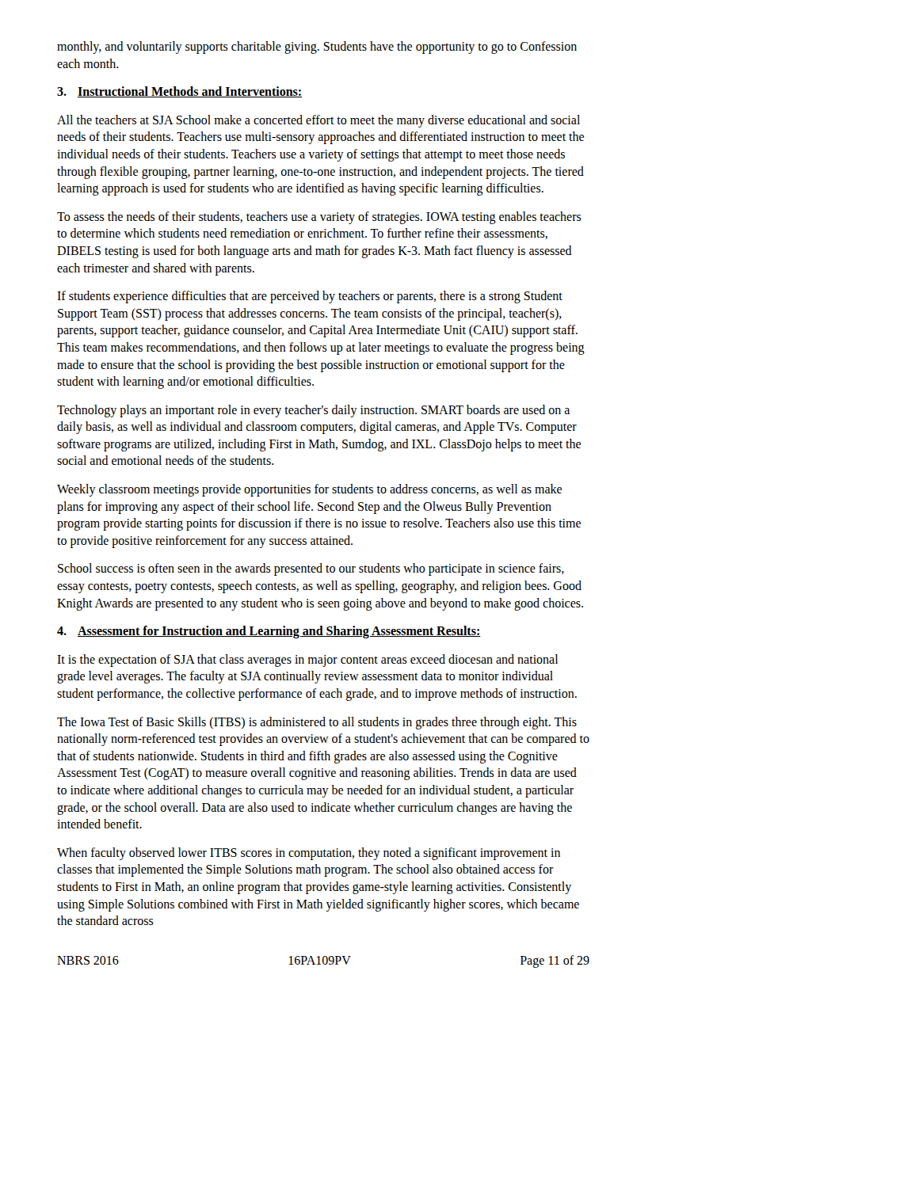monthly, and voluntarily supports charitable giving. Students have the opportunity to go to Confession each month.
3. Instructional Methods and Interventions:
All the teachers at SJA School make a concerted effort to meet the many diverse educational and social needs of their students. Teachers use multi-sensory approaches and differentiated instruction to meet the individual needs of their students. Teachers use a variety of settings that attempt to meet those needs through flexible grouping, partner learning, one-to-one instruction, and independent projects. The tiered learning approach is used for students who are identified as having specific learning difficulties.
To assess the needs of their students, teachers use a variety of strategies. IOWA testing enables teachers to determine which students need remediation or enrichment. To further refine their assessments, DIBELS testing is used for both language arts and math for grades K-3. Math fact fluency is assessed each trimester and shared with parents.
If students experience difficulties that are perceived by teachers or parents, there is a strong Student Support Team (SST) process that addresses concerns. The team consists of the principal, teacher(s), parents, support teacher, guidance counselor, and Capital Area Intermediate Unit (CAIU) support staff. This team makes recommendations, and then follows up at later meetings to evaluate the progress being made to ensure that the school is providing the best possible instruction or emotional support for the student with learning and/or emotional difficulties.
Technology plays an important role in every teacher's daily instruction. SMART boards are used on a daily basis, as well as individual and classroom computers, digital cameras, and Apple TVs. Computer software programs are utilized, including First in Math, Sumdog, and IXL. ClassDojo helps to meet the social and emotional needs of the students.
Weekly classroom meetings provide opportunities for students to address concerns, as well as make plans for improving any aspect of their school life. Second Step and the Olweus Bully Prevention program provide starting points for discussion if there is no issue to resolve. Teachers also use this time to provide positive reinforcement for any success attained.
School success is often seen in the awards presented to our students who participate in science fairs, essay contests, poetry contests, speech contests, as well as spelling, geography, and religion bees. Good Knight Awards are presented to any student who is seen going above and beyond to make good choices.
4. Assessment for Instruction and Learning and Sharing Assessment Results:
It is the expectation of SJA that class averages in major content areas exceed diocesan and national grade level averages. The faculty at SJA continually review assessment data to monitor individual student performance, the collective performance of each grade, and to improve methods of instruction.
The Iowa Test of Basic Skills (ITBS) is administered to all students in grades three through eight. This nationally norm-referenced test provides an overview of a student's achievement that can be compared to that of students nationwide. Students in third and fifth grades are also assessed using the Cognitive Assessment Test (CogAT) to measure overall cognitive and reasoning abilities. Trends in data are used to indicate where additional changes to curricula may be needed for an individual student, a particular grade, or the school overall. Data are also used to indicate whether curriculum changes are having the intended benefit.
When faculty observed lower ITBS scores in computation, they noted a significant improvement in classes that implemented the Simple Solutions math program. The school also obtained access for students to First in Math, an online program that provides game-style learning activities. Consistently using Simple Solutions combined with First in Math yielded significantly higher scores, which became the standard across
NBRS 2016 16PA109PV Page 11 of 29